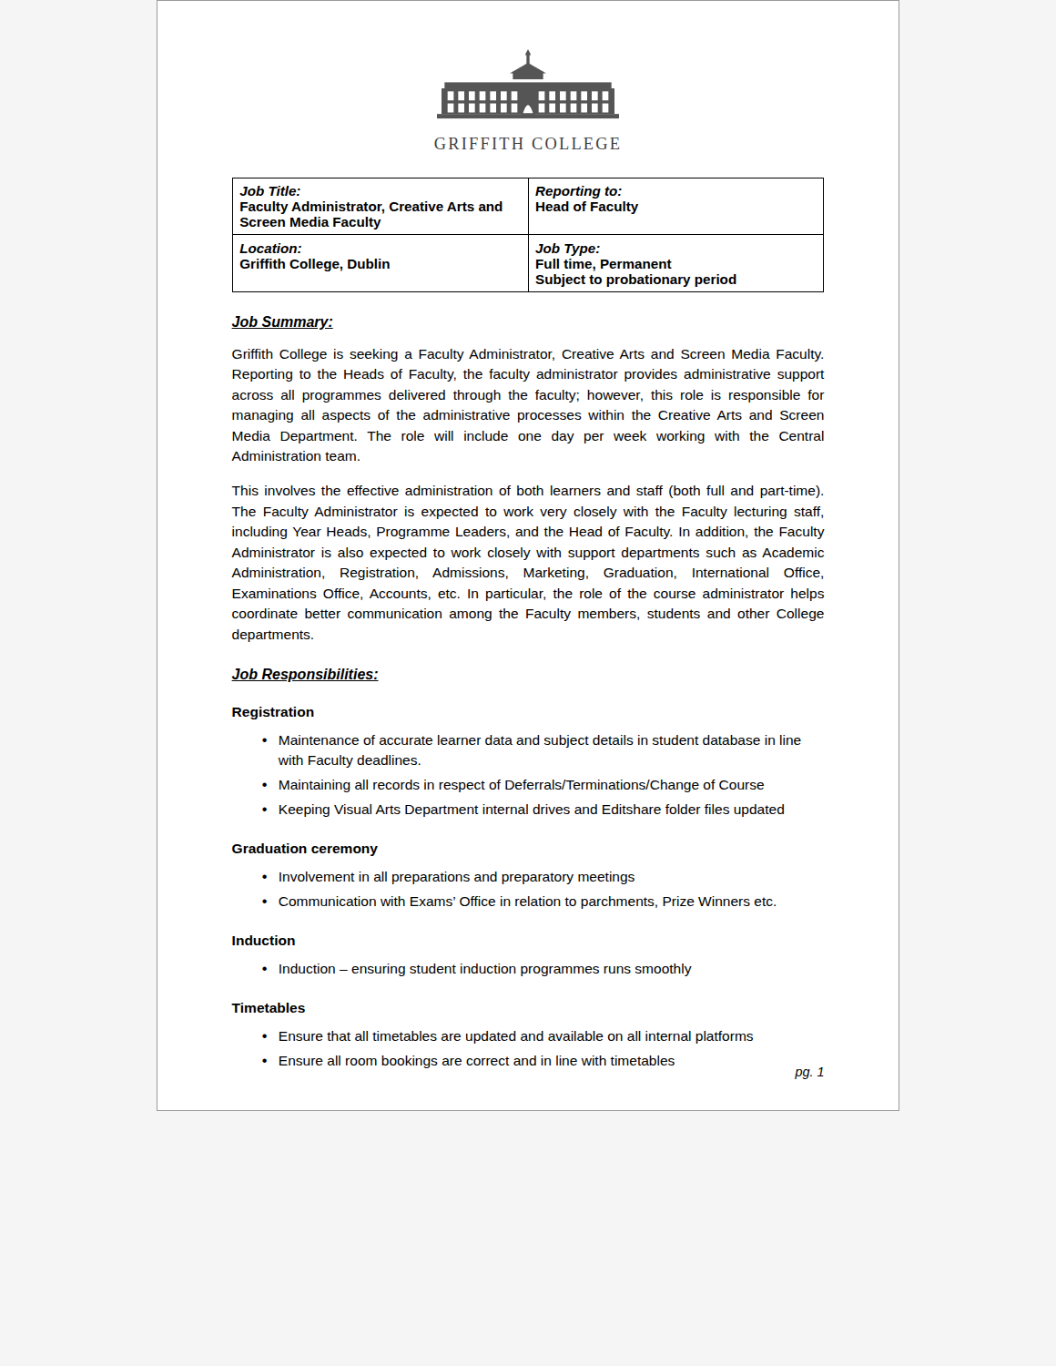GRIFFITH COLLEGE
| Job Title: Faculty Administrator, Creative Arts and Screen Media Faculty | Reporting to: Head of Faculty |
| Location: Griffith College, Dublin | Job Type: Full time, Permanent Subject to probationary period |
Job Summary:
Griffith College is seeking a Faculty Administrator, Creative Arts and Screen Media Faculty. Reporting to the Heads of Faculty, the faculty administrator provides administrative support across all programmes delivered through the faculty; however, this role is responsible for managing all aspects of the administrative processes within the Creative Arts and Screen Media Department. The role will include one day per week working with the Central Administration team.
This involves the effective administration of both learners and staff (both full and part-time). The Faculty Administrator is expected to work very closely with the Faculty lecturing staff, including Year Heads, Programme Leaders, and the Head of Faculty. In addition, the Faculty Administrator is also expected to work closely with support departments such as Academic Administration, Registration, Admissions, Marketing, Graduation, International Office, Examinations Office, Accounts, etc. In particular, the role of the course administrator helps coordinate better communication among the Faculty members, students and other College departments.
Job Responsibilities:
Registration
Maintenance of accurate learner data and subject details in student database in line with Faculty deadlines.
Maintaining all records in respect of Deferrals/Terminations/Change of Course
Keeping Visual Arts Department internal drives and Editshare folder files updated
Graduation ceremony
Involvement in all preparations and preparatory meetings
Communication with Exams’ Office in relation to parchments, Prize Winners etc.
Induction
Induction – ensuring student induction programmes runs smoothly
Timetables
Ensure that all timetables are updated and available on all internal platforms
Ensure all room bookings are correct and in line with timetables
pg. 1